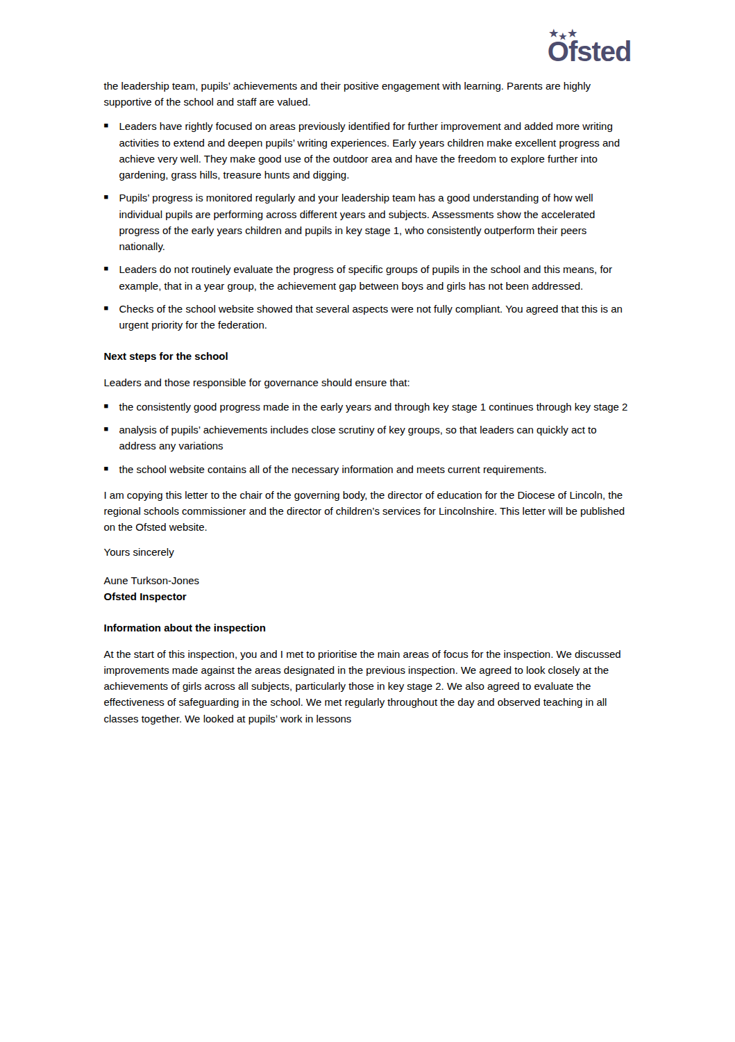★★★Ofsted
the leadership team, pupils’ achievements and their positive engagement with learning. Parents are highly supportive of the school and staff are valued.
Leaders have rightly focused on areas previously identified for further improvement and added more writing activities to extend and deepen pupils’ writing experiences. Early years children make excellent progress and achieve very well. They make good use of the outdoor area and have the freedom to explore further into gardening, grass hills, treasure hunts and digging.
Pupils’ progress is monitored regularly and your leadership team has a good understanding of how well individual pupils are performing across different years and subjects. Assessments show the accelerated progress of the early years children and pupils in key stage 1, who consistently outperform their peers nationally.
Leaders do not routinely evaluate the progress of specific groups of pupils in the school and this means, for example, that in a year group, the achievement gap between boys and girls has not been addressed.
Checks of the school website showed that several aspects were not fully compliant. You agreed that this is an urgent priority for the federation.
Next steps for the school
Leaders and those responsible for governance should ensure that:
the consistently good progress made in the early years and through key stage 1 continues through key stage 2
analysis of pupils’ achievements includes close scrutiny of key groups, so that leaders can quickly act to address any variations
the school website contains all of the necessary information and meets current requirements.
I am copying this letter to the chair of the governing body, the director of education for the Diocese of Lincoln, the regional schools commissioner and the director of children’s services for Lincolnshire. This letter will be published on the Ofsted website.
Yours sincerely
Aune Turkson-Jones
Ofsted Inspector
Information about the inspection
At the start of this inspection, you and I met to prioritise the main areas of focus for the inspection. We discussed improvements made against the areas designated in the previous inspection. We agreed to look closely at the achievements of girls across all subjects, particularly those in key stage 2. We also agreed to evaluate the effectiveness of safeguarding in the school. We met regularly throughout the day and observed teaching in all classes together. We looked at pupils’ work in lessons